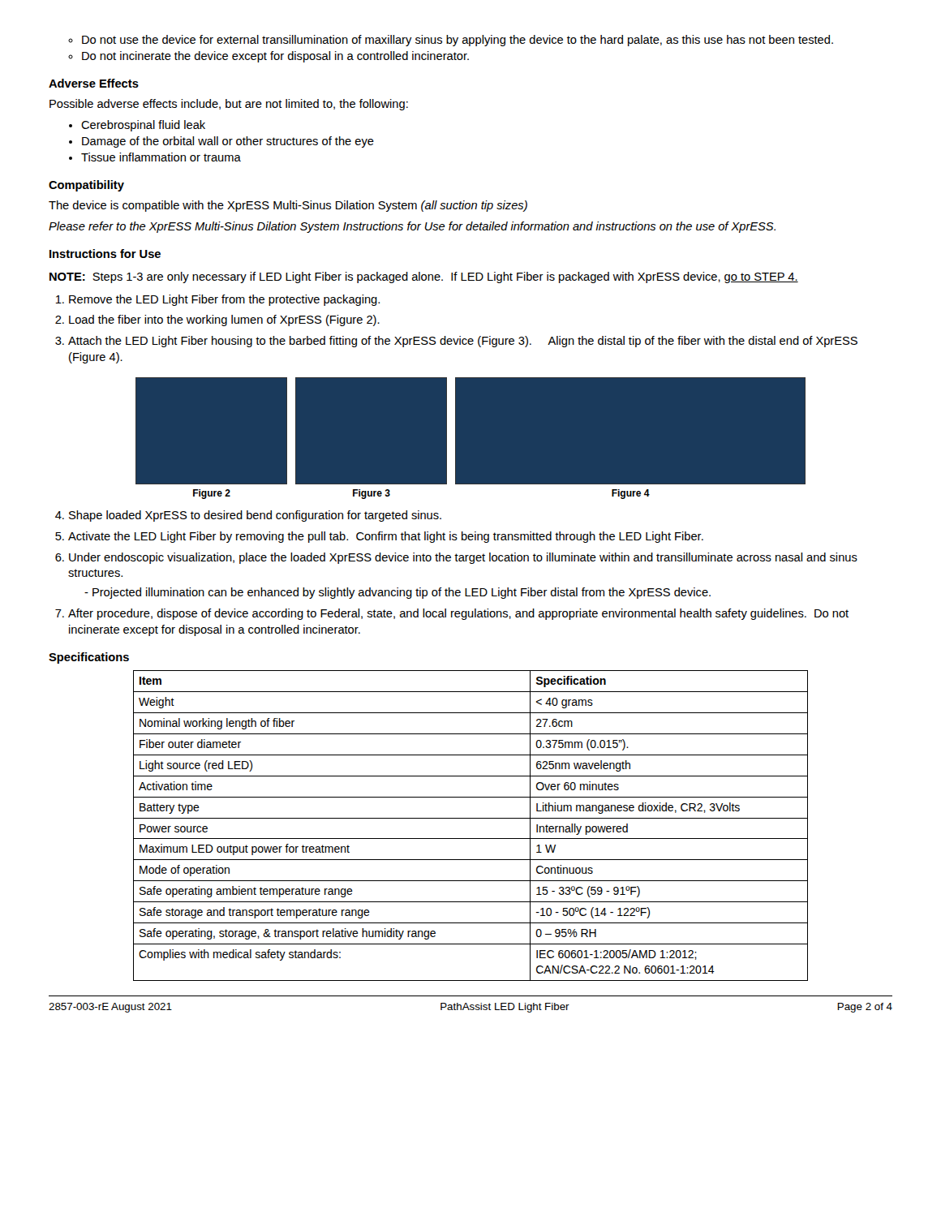Do not use the device for external transillumination of maxillary sinus by applying the device to the hard palate, as this use has not been tested.
Do not incinerate the device except for disposal in a controlled incinerator.
Adverse Effects
Possible adverse effects include, but are not limited to, the following:
Cerebrospinal fluid leak
Damage of the orbital wall or other structures of the eye
Tissue inflammation or trauma
Compatibility
The device is compatible with the XprESS Multi-Sinus Dilation System (all suction tip sizes)
Please refer to the XprESS Multi-Sinus Dilation System Instructions for Use for detailed information and instructions on the use of XprESS.
Instructions for Use
NOTE: Steps 1-3 are only necessary if LED Light Fiber is packaged alone. If LED Light Fiber is packaged with XprESS device, go to STEP 4.
Remove the LED Light Fiber from the protective packaging.
Load the fiber into the working lumen of XprESS (Figure 2).
Attach the LED Light Fiber housing to the barbed fitting of the XprESS device (Figure 3). Align the distal tip of the fiber with the distal end of XprESS (Figure 4).
Figure 2
Figure 3
Figure 4
Shape loaded XprESS to desired bend configuration for targeted sinus.
Activate the LED Light Fiber by removing the pull tab. Confirm that light is being transmitted through the LED Light Fiber.
Under endoscopic visualization, place the loaded XprESS device into the target location to illuminate within and transilluminate across nasal and sinus structures.
Projected illumination can be enhanced by slightly advancing tip of the LED Light Fiber distal from the XprESS device.
After procedure, dispose of device according to Federal, state, and local regulations, and appropriate environmental health safety guidelines. Do not incinerate except for disposal in a controlled incinerator.
Specifications
| Item | Specification |
| --- | --- |
| Weight | < 40 grams |
| Nominal working length of fiber | 27.6cm |
| Fiber outer diameter | 0.375mm (0.015”). |
| Light source (red LED) | 625nm wavelength |
| Activation time | Over 60 minutes |
| Battery type | Lithium manganese dioxide, CR2, 3Volts |
| Power source | Internally powered |
| Maximum LED output power for treatment | 1 W |
| Mode of operation | Continuous |
| Safe operating ambient temperature range | 15 - 33ºC (59 - 91ºF) |
| Safe storage and transport temperature range | -10 - 50ºC (14 - 122ºF) |
| Safe operating, storage, & transport relative humidity range | 0 – 95% RH |
| Complies with medical safety standards: | IEC 60601-1:2005/AMD 1:2012; CAN/CSA-C22.2 No. 60601-1:2014 |
2857-003-rE August 2021
PathAssist LED Light Fiber
Page 2 of 4